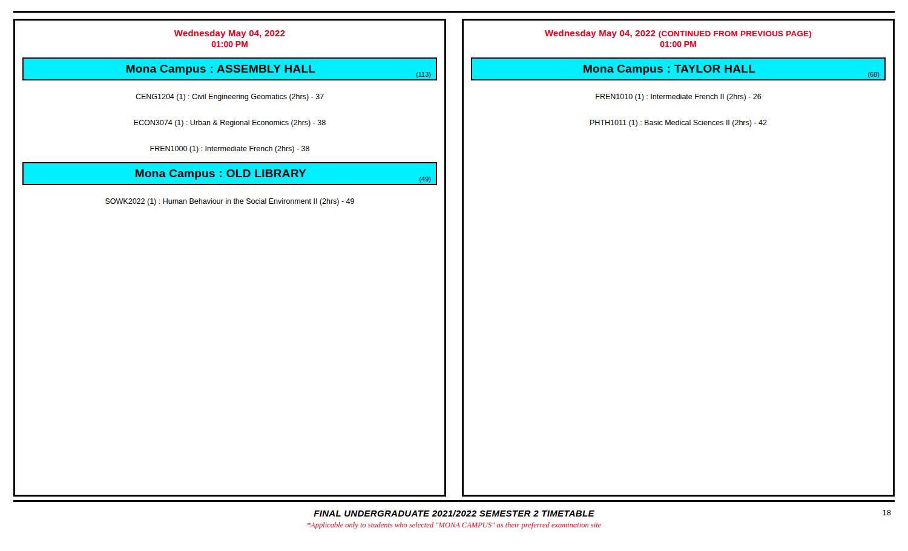Wednesday May 04, 2022
01:00 PM
Mona Campus : ASSEMBLY HALL (113)
CENG1204 (1) : Civil Engineering Geomatics (2hrs) - 37
ECON3074 (1) : Urban & Regional Economics (2hrs) - 38
FREN1000 (1) : Intermediate French (2hrs) - 38
Mona Campus : OLD LIBRARY (49)
SOWK2022 (1) : Human Behaviour in the Social Environment II (2hrs) - 49
Wednesday May 04, 2022 (CONTINUED FROM PREVIOUS PAGE)
01:00 PM
Mona Campus : TAYLOR HALL (68)
FREN1010 (1) : Intermediate French II (2hrs) - 26
PHTH1011 (1) : Basic Medical Sciences II (2hrs) - 42
FINAL UNDERGRADUATE 2021/2022 SEMESTER 2 TIMETABLE
*Applicable only to students who selected "MONA CAMPUS" as their preferred examination site
18